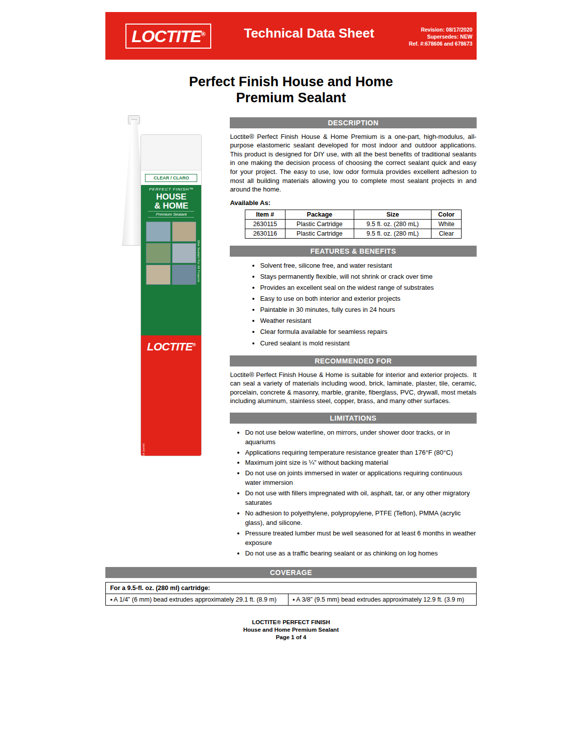LOCTITE®
Technical Data Sheet
Revision: 08/17/2020
Supersedes: NEW
Ref. #:678606 and 678673
Perfect Finish House and Home
Premium Sealant
CLEAR / CLARO
PERFECT FINISH™
HOUSE
& HOME
Premium Sealant
One Sealant For All Projects
LOCTITE®
WARNING: Read carefully other cautions on back panel.
9.5 fl oz (280 ml)
DESCRIPTION
Loctite® Perfect Finish House & Home Premium is a one-part, high-modulus, all-purpose elastomeric sealant developed for most indoor and outdoor applications. This product is designed for DIY use, with all the best benefits of traditional sealants in one making the decision process of choosing the correct sealant quick and easy for your project. The easy to use, low odor formula provides excellent adhesion to most all building materials allowing you to complete most sealant projects in and around the home.
Available As:
| Item # | Package | Size | Color |
| --- | --- | --- | --- |
| 2630115 | Plastic Cartridge | 9.5 fl. oz. (280 mL) | White |
| 2630116 | Plastic Cartridge | 9.5 fl. oz. (280 mL) | Clear |
FEATURES & BENEFITS
Solvent free, silicone free, and water resistant
Stays permanently flexible, will not shrink or crack over time
Provides an excellent seal on the widest range of substrates
Easy to use on both interior and exterior projects
Paintable in 30 minutes, fully cures in 24 hours
Weather resistant
Clear formula available for seamless repairs
Cured sealant is mold resistant
RECOMMENDED FOR
Loctite® Perfect Finish House & Home is suitable for interior and exterior projects. It can seal a variety of materials including wood, brick, laminate, plaster, tile, ceramic, porcelain, concrete & masonry, marble, granite, fiberglass, PVC, drywall, most metals including aluminum, stainless steel, copper, brass, and many other surfaces.
LIMITATIONS
Do not use below waterline, on mirrors, under shower door tracks, or in aquariums
Applications requiring temperature resistance greater than 176°F (80°C)
Maximum joint size is ¼” without backing material
Do not use on joints immersed in water or applications requiring continuous water immersion
Do not use with fillers impregnated with oil, asphalt, tar, or any other migratory saturates
No adhesion to polyethylene, polypropylene, PTFE (Teflon), PMMA (acrylic glass), and silicone.
Pressure treated lumber must be well seasoned for at least 6 months in weather exposure
Do not use as a traffic bearing sealant or as chinking on log homes
COVERAGE
| For a 9.5-fl. oz. (280 ml) cartridge: |
| ▪ A 1/4” (6 mm) bead extrudes approximately 29.1 ft. (8.9 m) | ▪ A 3/8” (9.5 mm) bead extrudes approximately 12.9 ft. (3.9 m) |
LOCTITE® PERFECT FINISH
House and Home Premium Sealant
Page 1 of 4